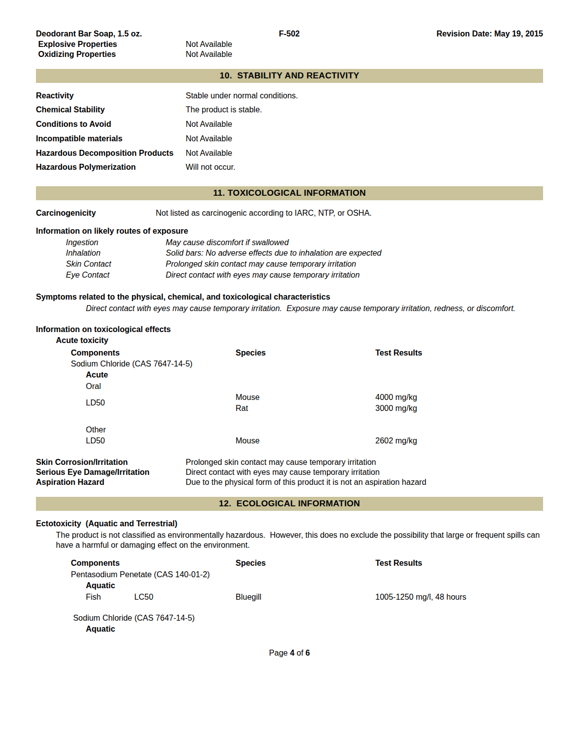Deodorant Bar Soap, 1.5 oz. F-502 Revision Date: May 19, 2015
| Explosive Properties | Not Available |
| Oxidizing Properties | Not Available |
10. STABILITY AND REACTIVITY
| Reactivity | Stable under normal conditions. |
| Chemical Stability | The product is stable. |
| Conditions to Avoid | Not Available |
| Incompatible materials | Not Available |
| Hazardous Decomposition Products | Not Available |
| Hazardous Polymerization | Will not occur. |
11. TOXICOLOGICAL INFORMATION
| Carcinogenicity | Not listed as carcinogenic according to IARC, NTP, or OSHA. |
Information on likely routes of exposure
| Ingestion | May cause discomfort if swallowed |
| Inhalation | Solid bars: No adverse effects due to inhalation are expected |
| Skin Contact | Prolonged skin contact may cause temporary irritation |
| Eye Contact | Direct contact with eyes may cause temporary irritation |
Symptoms related to the physical, chemical, and toxicological characteristics
Direct contact with eyes may cause temporary irritation. Exposure may cause temporary irritation, redness, or discomfort.
Information on toxicological effects
Acute toxicity
| Components | Species | Test Results |
| Sodium Chloride (CAS 7647-14-5) |
| Acute |
| Oral |
| LD50 | Mouse | 4000 mg/kg |
| Rat | 3000 mg/kg |
| Other |
| LD50 | Mouse | 2602 mg/kg |
| Skin Corrosion/Irritation | Prolonged skin contact may cause temporary irritation |
| Serious Eye Damage/Irritation | Direct contact with eyes may cause temporary irritation |
| Aspiration Hazard | Due to the physical form of this product it is not an aspiration hazard |
12. ECOLOGICAL INFORMATION
Ectotoxicity (Aquatic and Terrestrial)
The product is not classified as environmentally hazardous. However, this does no exclude the possibility that large or frequent spills can have a harmful or damaging effect on the environment.
| Components | Species | Test Results |
| Pentasodium Penetate (CAS 140-01-2) |
| Aquatic |
| Fish LC50 | Bluegill | 1005-1250 mg/l, 48 hours |
| Sodium Chloride (CAS 7647-14-5) |
| Aquatic |
Page 4 of 6